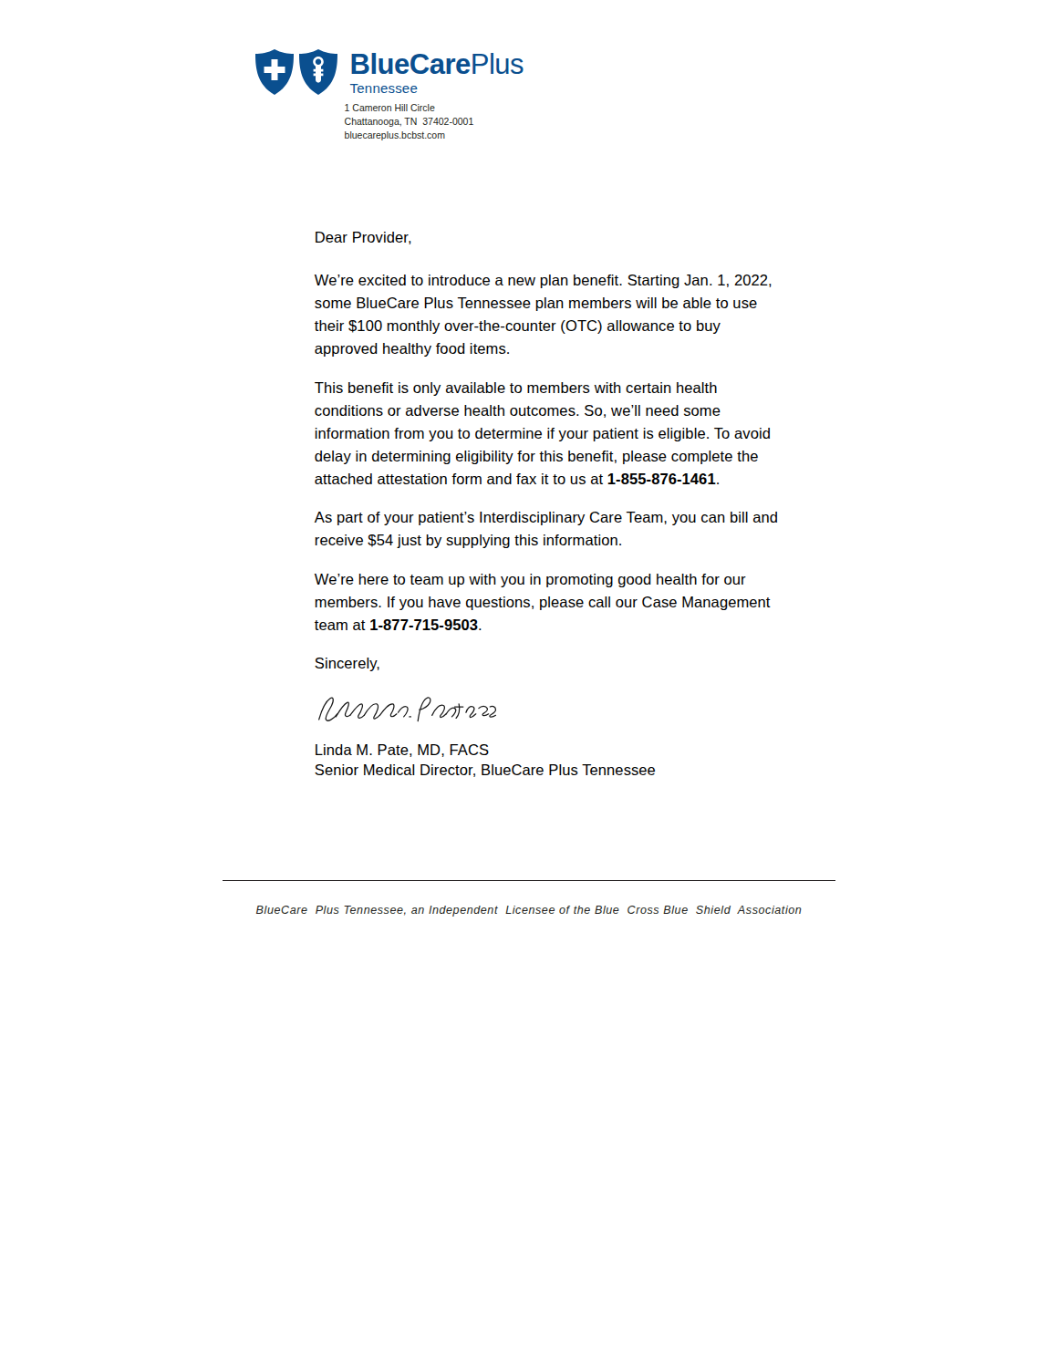BlueCarePlus
Tennessee
1 Cameron Hill Circle
Chattanooga, TN 37402-0001
bluecareplus.bcbst.com
Dear Provider,
We’re excited to introduce a new plan benefit. Starting Jan. 1, 2022, some BlueCare Plus Tennessee plan members will be able to use their $100 monthly over-the-counter (OTC) allowance to buy approved healthy food items.
This benefit is only available to members with certain health conditions or adverse health outcomes. So, we’ll need some information from you to determine if your patient is eligible. To avoid delay in determining eligibility for this benefit, please complete the attached attestation form and fax it to us at 1-855-876-1461.
As part of your patient’s Interdisciplinary Care Team, you can bill and receive $54 just by supplying this information.
We’re here to team up with you in promoting good health for our members. If you have questions, please call our Case Management team at 1-877-715-9503.
Sincerely,
Linda M. Pate, MD, FACS
Senior Medical Director, BlueCare Plus Tennessee
BlueCare Plus Tennessee, an Independent Licensee of the Blue Cross Blue Shield Association